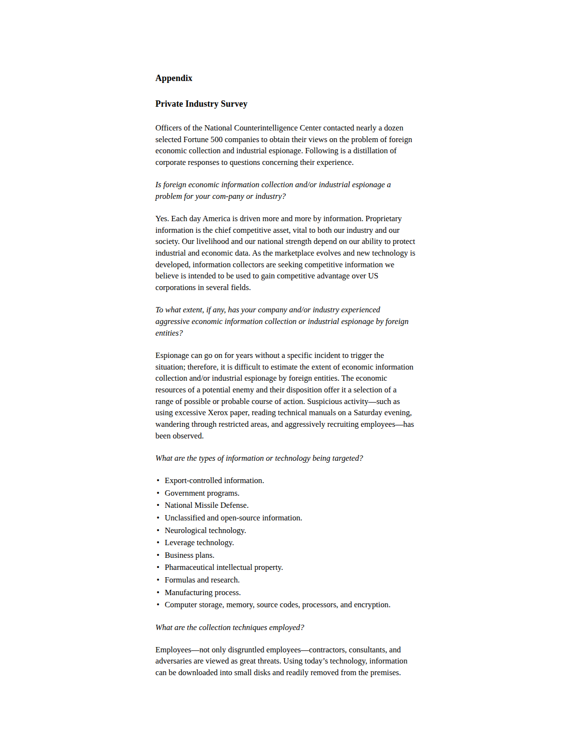Appendix
Private Industry Survey
Officers of the National Counterintelligence Center contacted nearly a dozen selected Fortune 500 companies to obtain their views on the problem of foreign economic collection and industrial espionage. Following is a distillation of corporate responses to questions concerning their experience.
Is foreign economic information collection and/or industrial espionage a problem for your com‑pany or industry?
Yes. Each day America is driven more and more by information. Proprietary information is the chief competitive asset, vital to both our industry and our society. Our livelihood and our national strength depend on our ability to protect industrial and economic data. As the marketplace evolves and new technology is developed, information collectors are seeking competitive information we believe is intended to be used to gain competitive advantage over US corporations in several fields.
To what extent, if any, has your company and/or industry experienced aggressive economic information collection or industrial espionage by foreign entities?
Espionage can go on for years without a specific incident to trigger the situation; therefore, it is difficult to estimate the extent of economic information collection and/or industrial espionage by foreign entities. The economic resources of a potential enemy and their disposition offer it a selection of a range of possible or probable course of action. Suspicious activity—such as using excessive Xerox paper, reading technical manuals on a Saturday evening, wandering through restricted areas, and aggressively recruiting employees—has been observed.
What are the types of information or technology being targeted?
Export-controlled information.
Government programs.
National Missile Defense.
Unclassified and open-source information.
Neurological technology.
Leverage technology.
Business plans.
Pharmaceutical intellectual property.
Formulas and research.
Manufacturing process.
Computer storage, memory, source codes, processors, and encryption.
What are the collection techniques employed?
Employees—not only disgruntled employees—contractors, consultants, and adversaries are viewed as great threats. Using today’s technology, information can be downloaded into small disks and readily removed from the premises.